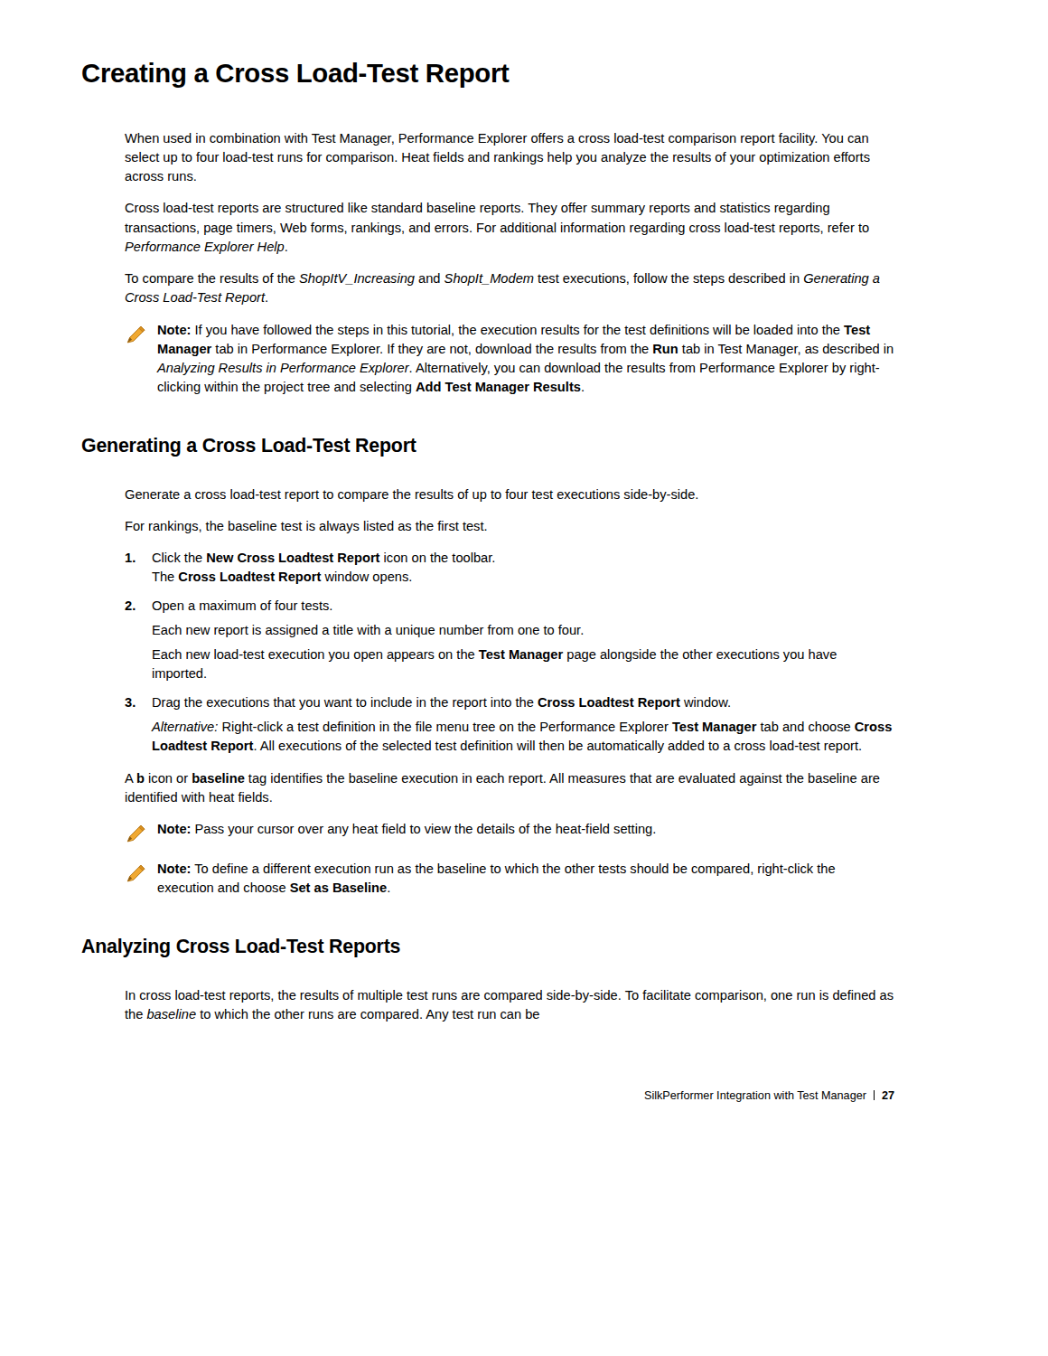Creating a Cross Load-Test Report
When used in combination with Test Manager, Performance Explorer offers a cross load-test comparison report facility. You can select up to four load-test runs for comparison. Heat fields and rankings help you analyze the results of your optimization efforts across runs.
Cross load-test reports are structured like standard baseline reports. They offer summary reports and statistics regarding transactions, page timers, Web forms, rankings, and errors. For additional information regarding cross load-test reports, refer to Performance Explorer Help.
To compare the results of the ShopItV_Increasing and ShopIt_Modem test executions, follow the steps described in Generating a Cross Load-Test Report.
Note: If you have followed the steps in this tutorial, the execution results for the test definitions will be loaded into the Test Manager tab in Performance Explorer. If they are not, download the results from the Run tab in Test Manager, as described in Analyzing Results in Performance Explorer. Alternatively, you can download the results from Performance Explorer by right-clicking within the project tree and selecting Add Test Manager Results.
Generating a Cross Load-Test Report
Generate a cross load-test report to compare the results of up to four test executions side-by-side.
For rankings, the baseline test is always listed as the first test.
Click the New Cross Loadtest Report icon on the toolbar.
The Cross Loadtest Report window opens.
Open a maximum of four tests.
Each new report is assigned a title with a unique number from one to four.
Each new load-test execution you open appears on the Test Manager page alongside the other executions you have imported.
Drag the executions that you want to include in the report into the Cross Loadtest Report window.
Alternative: Right-click a test definition in the file menu tree on the Performance Explorer Test Manager tab and choose Cross Loadtest Report. All executions of the selected test definition will then be automatically added to a cross load-test report.
A b icon or baseline tag identifies the baseline execution in each report. All measures that are evaluated against the baseline are identified with heat fields.
Note: Pass your cursor over any heat field to view the details of the heat-field setting.
Note: To define a different execution run as the baseline to which the other tests should be compared, right-click the execution and choose Set as Baseline.
Analyzing Cross Load-Test Reports
In cross load-test reports, the results of multiple test runs are compared side-by-side. To facilitate comparison, one run is defined as the baseline to which the other runs are compared. Any test run can be
SilkPerformer Integration with Test Manager 27